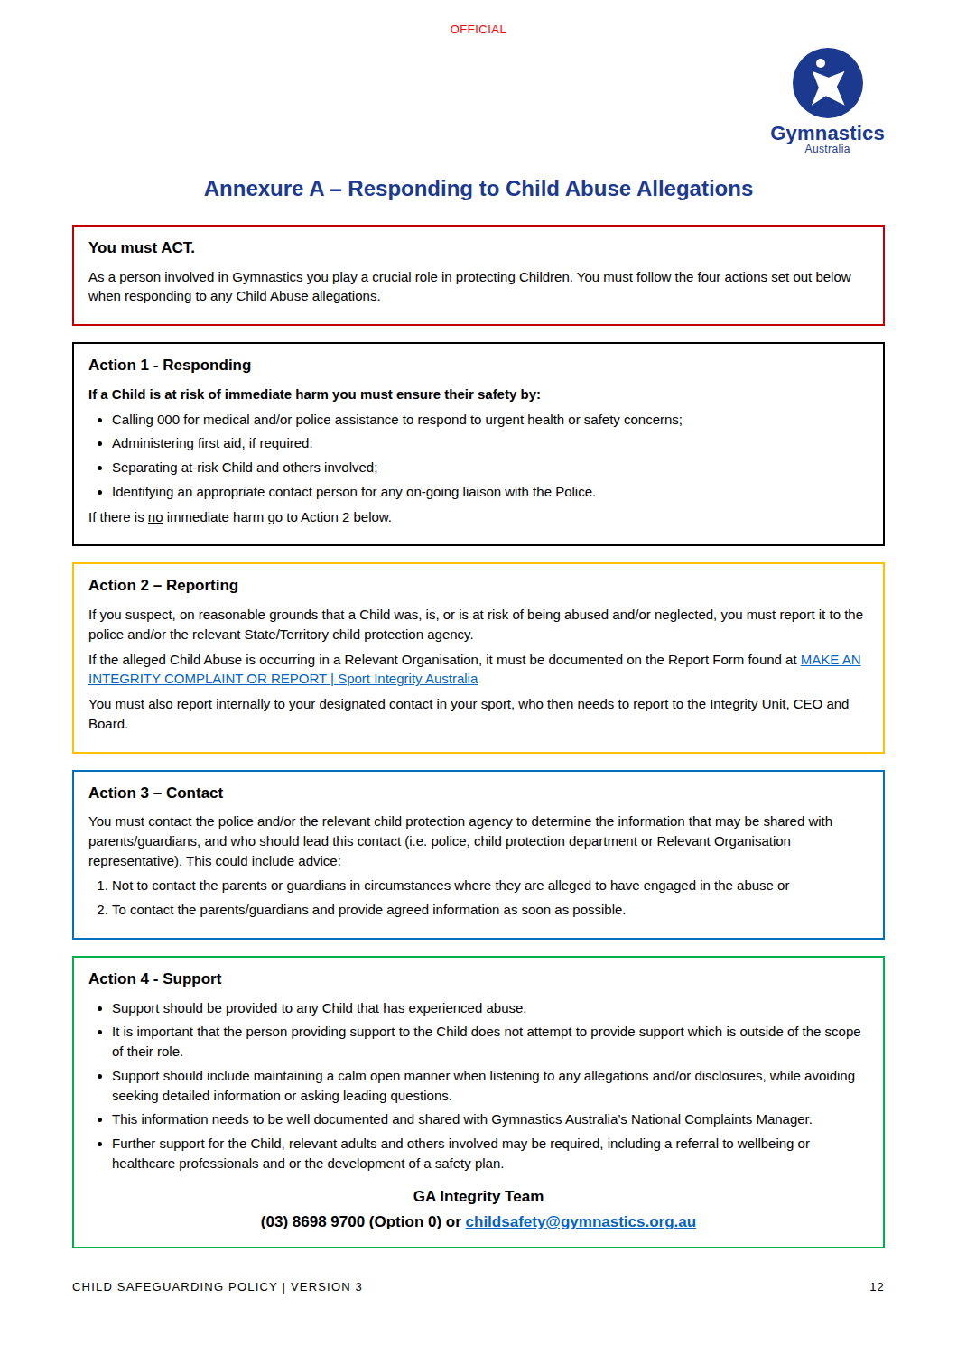OFFICIAL
Gymnastics
Australia
Annexure A – Responding to Child Abuse Allegations
You must ACT.
As a person involved in Gymnastics you play a crucial role in protecting Children. You must follow the four actions set out below when responding to any Child Abuse allegations.
Action 1 - Responding
If a Child is at risk of immediate harm you must ensure their safety by:
Calling 000 for medical and/or police assistance to respond to urgent health or safety concerns;
Administering first aid, if required:
Separating at-risk Child and others involved;
Identifying an appropriate contact person for any on-going liaison with the Police.
If there is no immediate harm go to Action 2 below.
Action 2 – Reporting
If you suspect, on reasonable grounds that a Child was, is, or is at risk of being abused and/or neglected, you must report it to the police and/or the relevant State/Territory child protection agency.
If the alleged Child Abuse is occurring in a Relevant Organisation, it must be documented on the Report Form found at MAKE AN INTEGRITY COMPLAINT OR REPORT | Sport Integrity Australia
You must also report internally to your designated contact in your sport, who then needs to report to the Integrity Unit, CEO and Board.
Action 3 – Contact
You must contact the police and/or the relevant child protection agency to determine the information that may be shared with parents/guardians, and who should lead this contact (i.e. police, child protection department or Relevant Organisation representative). This could include advice:
Not to contact the parents or guardians in circumstances where they are alleged to have engaged in the abuse or
To contact the parents/guardians and provide agreed information as soon as possible.
Action 4 - Support
Support should be provided to any Child that has experienced abuse.
It is important that the person providing support to the Child does not attempt to provide support which is outside of the scope of their role.
Support should include maintaining a calm open manner when listening to any allegations and/or disclosures, while avoiding seeking detailed information or asking leading questions.
This information needs to be well documented and shared with Gymnastics Australia’s National Complaints Manager.
Further support for the Child, relevant adults and others involved may be required, including a referral to wellbeing or healthcare professionals and or the development of a safety plan.
GA Integrity Team
(03) 8698 9700 (Option 0) or childsafety@gymnastics.org.au
CHILD SAFEGUARDING POLICY | VERSION 3
12